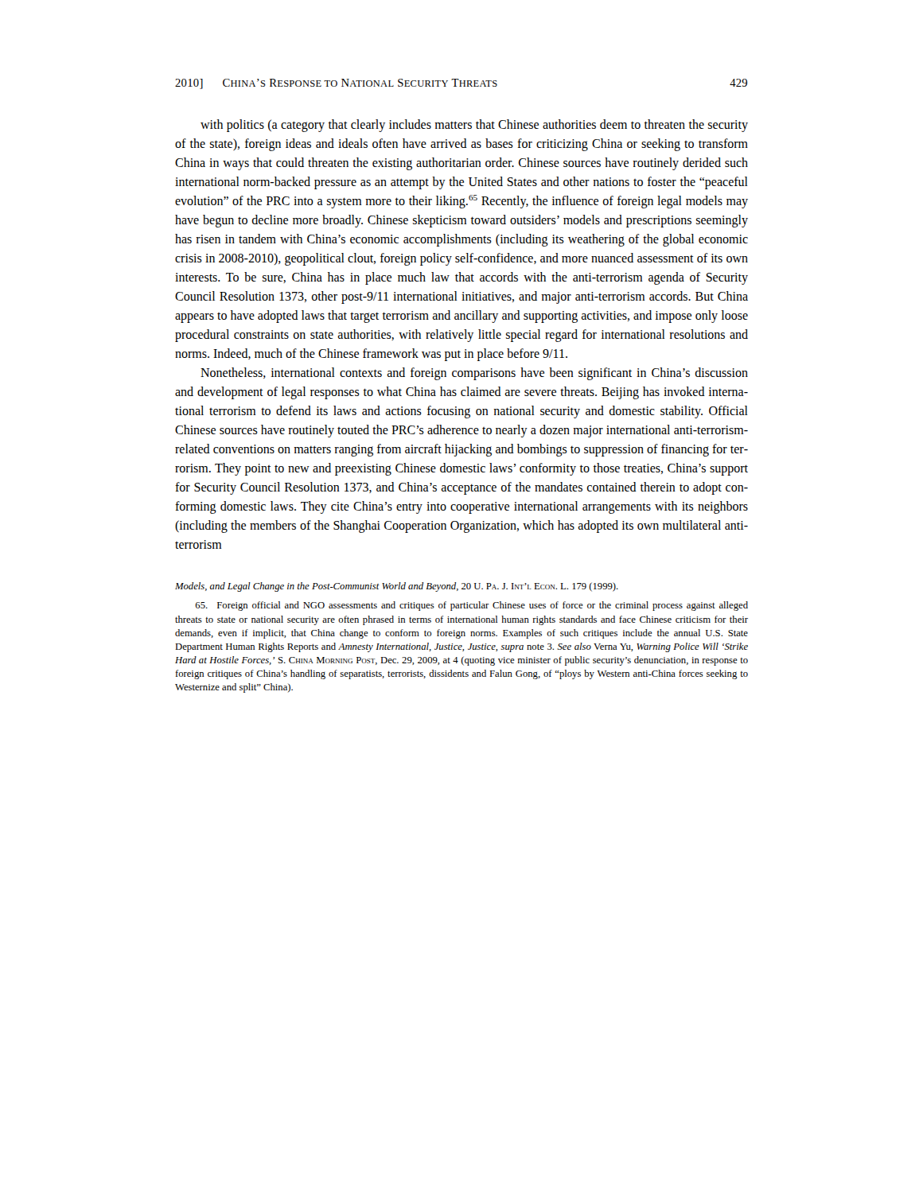2010] CHINA’S RESPONSE TO NATIONAL SECURITY THREATS 429
with politics (a category that clearly includes matters that Chinese authorities deem to threaten the security of the state), foreign ideas and ideals often have arrived as bases for criticizing China or seeking to transform China in ways that could threaten the existing authoritarian order. Chinese sources have routinely derided such international norm-backed pressure as an attempt by the United States and other nations to foster the “peaceful evolution” of the PRC into a system more to their liking.65 Recently, the influence of foreign legal models may have begun to decline more broadly. Chinese skepticism toward outsiders’ models and prescriptions seemingly has risen in tandem with China’s economic accomplishments (including its weathering of the global economic crisis in 2008-2010), geopolitical clout, foreign policy self-confidence, and more nuanced assessment of its own interests. To be sure, China has in place much law that accords with the anti-terrorism agenda of Security Council Resolution 1373, other post-9/11 international initiatives, and major anti-terrorism accords. But China appears to have adopted laws that target terrorism and ancillary and supporting activities, and impose only loose procedural constraints on state authorities, with relatively little special regard for international resolutions and norms. Indeed, much of the Chinese framework was put in place before 9/11.
Nonetheless, international contexts and foreign comparisons have been significant in China’s discussion and development of legal responses to what China has claimed are severe threats. Beijing has invoked international terrorism to defend its laws and actions focusing on national security and domestic stability. Official Chinese sources have routinely touted the PRC’s adherence to nearly a dozen major international anti-terrorism-related conventions on matters ranging from aircraft hijacking and bombings to suppression of financing for terrorism. They point to new and preexisting Chinese domestic laws’ conformity to those treaties, China’s support for Security Council Resolution 1373, and China’s acceptance of the mandates contained therein to adopt conforming domestic laws. They cite China’s entry into cooperative international arrangements with its neighbors (including the members of the Shanghai Cooperation Organization, which has adopted its own multilateral anti-terrorism
Models, and Legal Change in the Post-Communist World and Beyond, 20 U. Pa. J. Int’l Econ. L. 179 (1999).
65. Foreign official and NGO assessments and critiques of particular Chinese uses of force or the criminal process against alleged threats to state or national security are often phrased in terms of international human rights standards and face Chinese criticism for their demands, even if implicit, that China change to conform to foreign norms. Examples of such critiques include the annual U.S. State Department Human Rights Reports and Amnesty International, Justice, Justice, supra note 3. See also Verna Yu, Warning Police Will ‘Strike Hard at Hostile Forces,’ S. China Morning Post, Dec. 29, 2009, at 4 (quoting vice minister of public security’s denunciation, in response to foreign critiques of China’s handling of separatists, terrorists, dissidents and Falun Gong, of “ploys by Western anti-China forces seeking to Westernize and split” China).